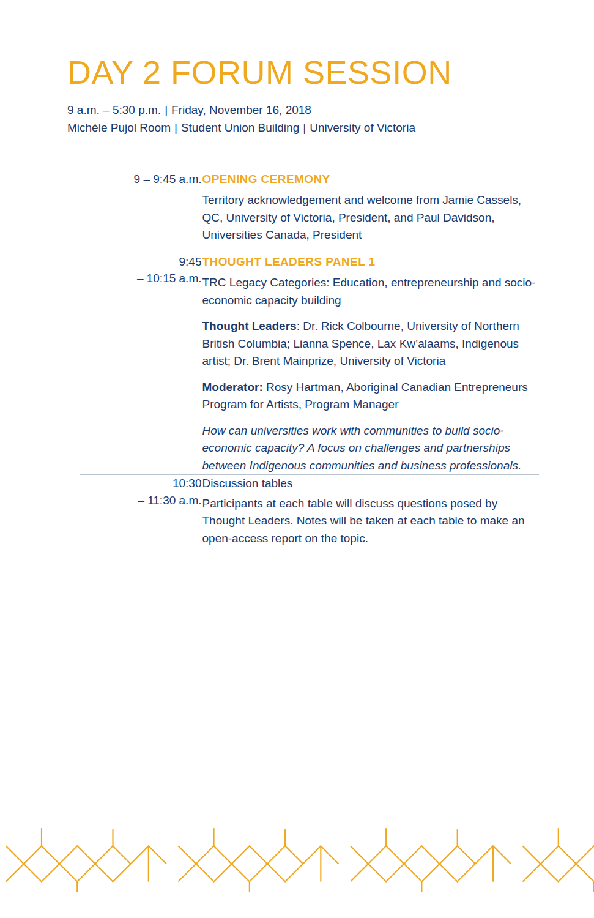Day 2 Forum Session
9 a.m. – 5:30 p.m.|Friday, November 16, 2018
Michèle Pujol Room|Student Union Building|University of Victoria
| 9 – 9:45 a.m. | Opening Ceremony Territory acknowledgement and welcome from Jamie Cassels, QC, University of Victoria, President, and Paul Davidson, Universities Canada, President |
| 9:45 – 10:15 a.m. | Thought Leaders Panel 1 TRC Legacy Categories: Education, entrepreneurship and socio-economic capacity building Thought Leaders : Dr. Rick Colbourne, University of Northern British Columbia; Lianna Spence, Lax Kw’alaams, Indigenous artist; Dr. Brent Mainprize, University of Victoria Moderator: Rosy Hartman, Aboriginal Canadian Entrepreneurs Program for Artists, Program Manager How can universities work with communities to build socio-economic capacity? A focus on challenges and partnerships between Indigenous communities and business professionals. |
| 10:30 – 11:30 a.m. | Discussion tables Participants at each table will discuss questions posed by Thought Leaders. Notes will be taken at each table to make an open-access report on the topic. |